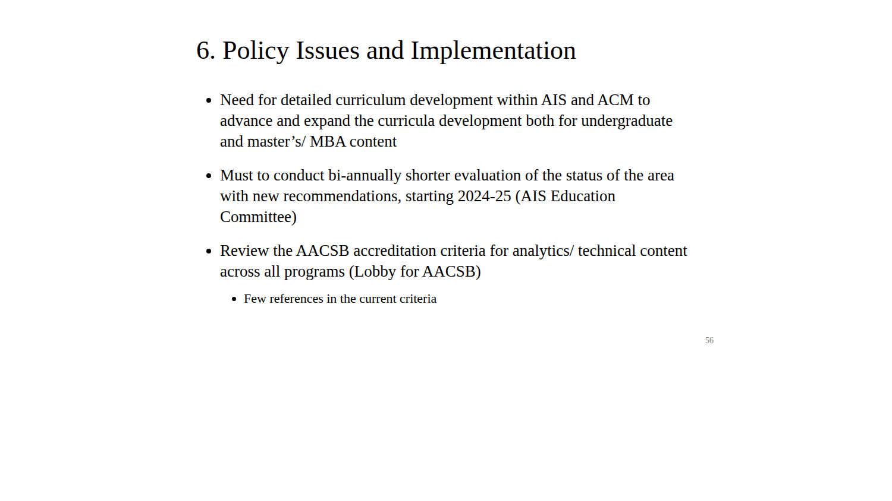6. Policy Issues and Implementation
Need for detailed curriculum development within AIS and ACM to advance and expand the curricula development both for undergraduate and master’s/ MBA content
Must to conduct bi-annually shorter evaluation of the status of the area with new recommendations, starting 2024-25 (AIS Education Committee)
Review the AACSB accreditation criteria for analytics/ technical content across all programs (Lobby for AACSB)
Few references in the current criteria
56